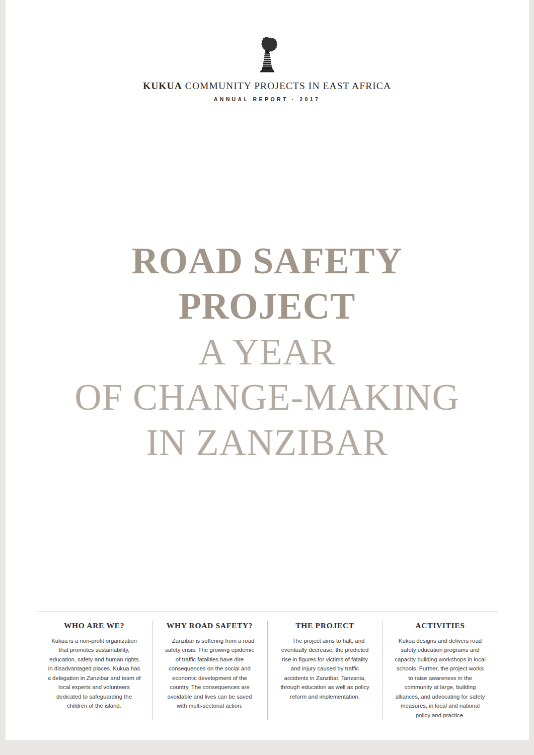Kukua Community Projects in East Africa
Annual Report · 2017
Road Safety Project A Year of Change-Making in Zanzibar
Who are we?
Kukua is a non-profit organization that promotes sustainability, education, safety and human rights in disadvantaged places. Kukua has a delegation in Zanzibar and team of local experts and volunteers dedicated to safeguarding the children of the island.
Why road safety?
Zanzibar is suffering from a road safety crisis. The growing epidemic of traffic fatalities have dire consequences on the social and economic development of the country. The consequences are avoidable and lives can be saved with multi-sectorial action.
The project
The project aims to halt, and eventually decrease, the predicted rise in figures for victims of fatality and injury caused by traffic accidents in Zanzibar, Tanzania, through education as well as policy reform and implementation.
Activities
Kukua designs and delivers road safety education programs and capacity building workshops in local schools. Further, the project works to raise awareness in the community at large, building alliances, and advocating for safety measures, in local and national policy and practice.